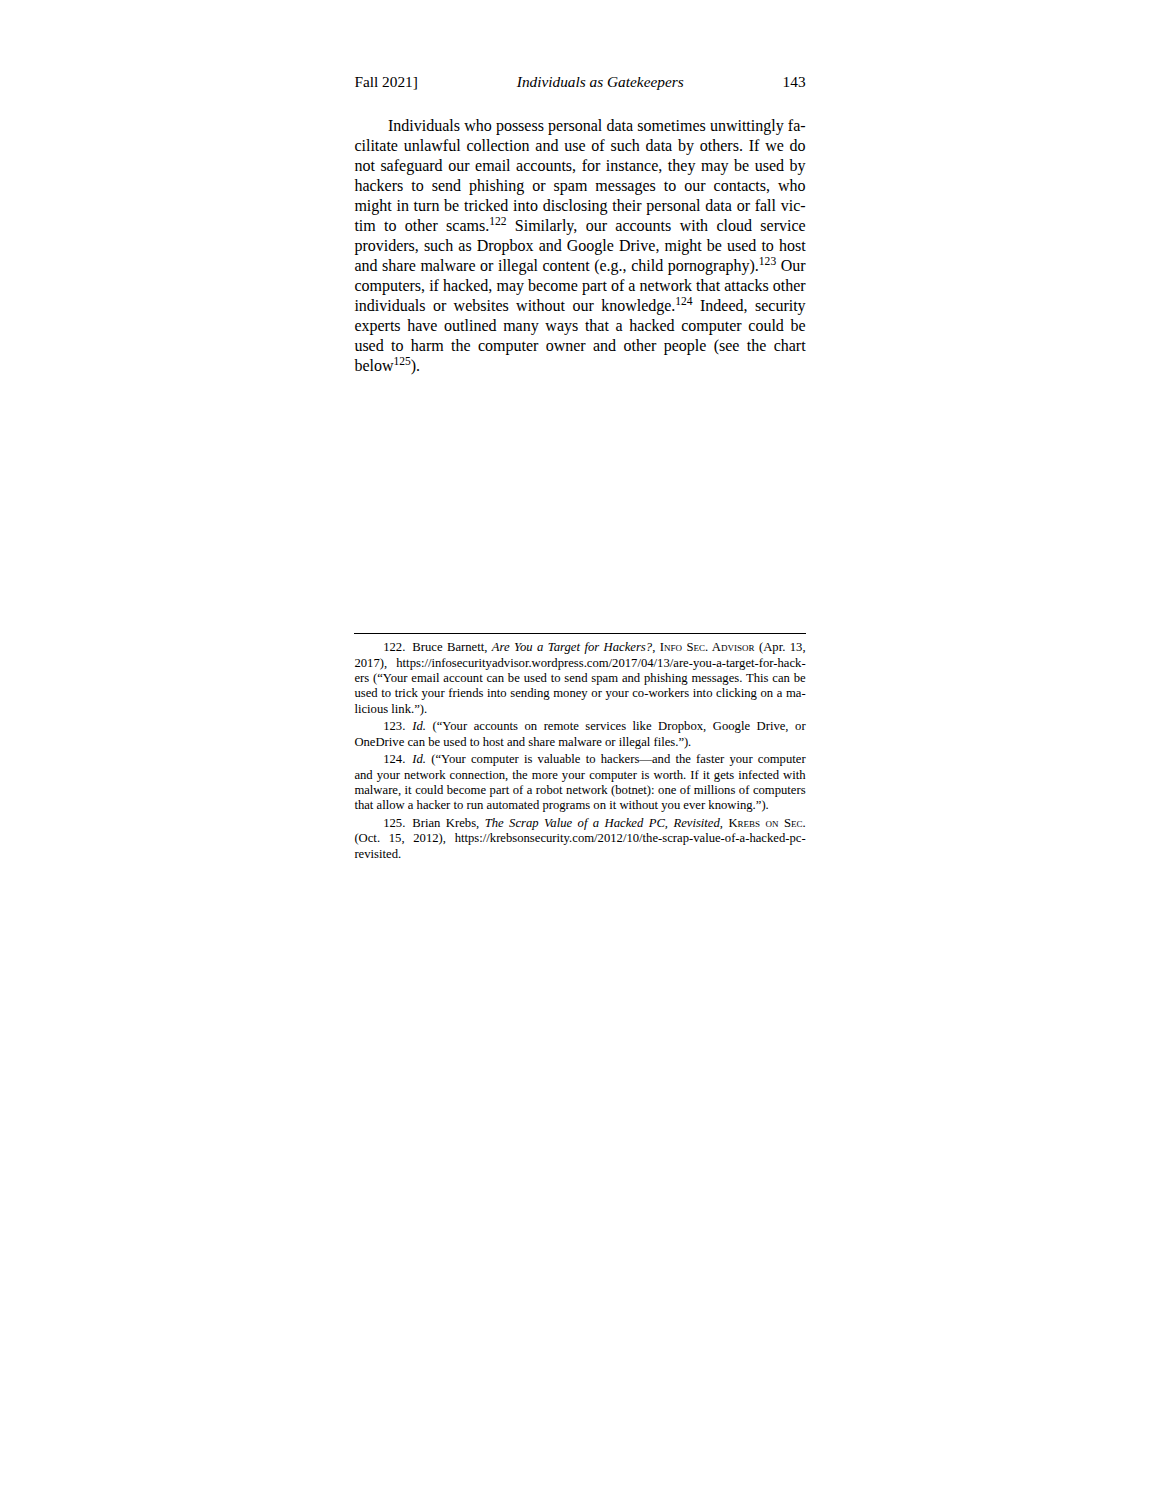Fall 2021] Individuals as Gatekeepers 143
Individuals who possess personal data sometimes unwittingly facilitate unlawful collection and use of such data by others. If we do not safeguard our email accounts, for instance, they may be used by hackers to send phishing or spam messages to our contacts, who might in turn be tricked into disclosing their personal data or fall victim to other scams.122 Similarly, our accounts with cloud service providers, such as Dropbox and Google Drive, might be used to host and share malware or illegal content (e.g., child pornography).123 Our computers, if hacked, may become part of a network that attacks other individuals or websites without our knowledge.124 Indeed, security experts have outlined many ways that a hacked computer could be used to harm the computer owner and other people (see the chart below125).
122. Bruce Barnett, Are You a Target for Hackers?, Info Sec. Advisor (Apr. 13, 2017), https://infosecurityadvisor.wordpress.com/2017/04/13/are-you-a-target-for-hackers (“Your email account can be used to send spam and phishing messages. This can be used to trick your friends into sending money or your co-workers into clicking on a malicious link.”).
123. Id. (“Your accounts on remote services like Dropbox, Google Drive, or OneDrive can be used to host and share malware or illegal files.”).
124. Id. (“Your computer is valuable to hackers—and the faster your computer and your network connection, the more your computer is worth. If it gets infected with malware, it could become part of a robot network (botnet): one of millions of computers that allow a hacker to run automated programs on it without you ever knowing.”).
125. Brian Krebs, The Scrap Value of a Hacked PC, Revisited, Krebs on Sec. (Oct. 15, 2012), https://krebsonsecurity.com/2012/10/the-scrap-value-of-a-hacked-pc-revisited.